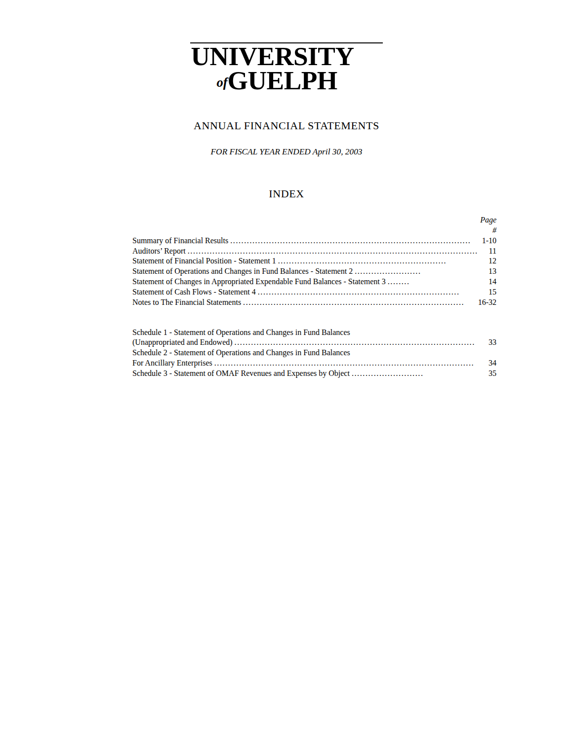UNIVERSITY of GUELPH
ANNUAL FINANCIAL STATEMENTS
FOR FISCAL YEAR ENDED April 30, 2003
INDEX
| | Page # |
| Summary of Financial Results ....................................................................................... | 1-10 |
| Auditors’ Report ......................................................................................................... | 11 |
| Statement of Financial Position - Statement 1 ............................................................. | 12 |
| Statement of Operations and Changes in Fund Balances - Statement 2 ........................ | 13 |
| Statement of Changes in Appropriated Expendable Fund Balances - Statement 3 ........ | 14 |
| Statement of Cash Flows - Statement 4 ......................................................................... | 15 |
| Notes to The Financial Statements ................................................................................ | 16-32 |
| Schedule 1 - Statement of Operations and Changes in Fund Balances (Unappropriated and Endowed) ....................................................................................... | 33 |
| Schedule 2 - Statement of Operations and Changes in Fund Balances For Ancillary Enterprises .............................................................................................. | 34 |
| Schedule 3 - Statement of OMAF Revenues and Expenses by Object .......................... | 35 |